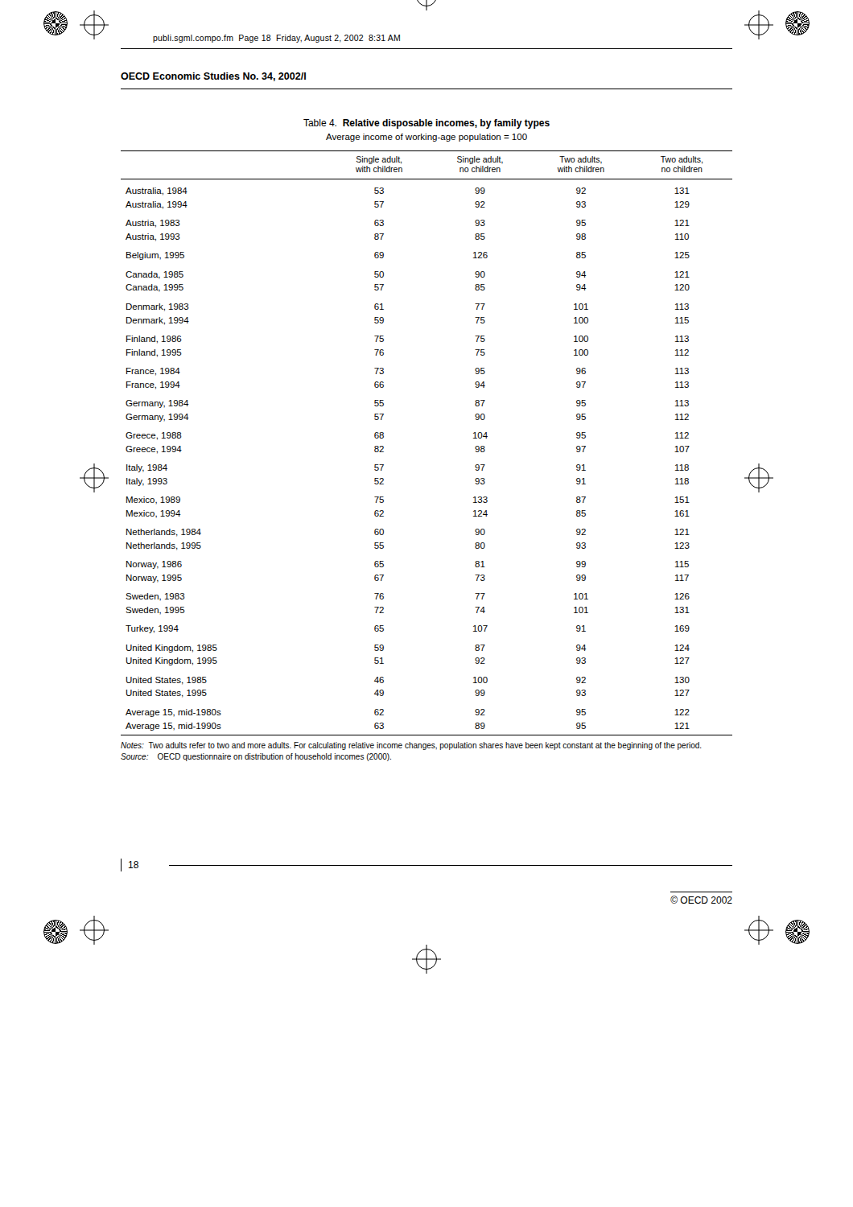publi.sgml.compo.fm Page 18 Friday, August 2, 2002 8:31 AM
OECD Economic Studies No. 34, 2002/I
Table 4. Relative disposable incomes, by family types
Average income of working-age population = 100
| | Single adult, with children | Single adult, no children | Two adults, with children | Two adults, no children |
| --- | --- | --- | --- | --- |
| Australia, 1984 | 53 | 99 | 92 | 131 |
| Australia, 1994 | 57 | 92 | 93 | 129 |
| Austria, 1983 | 63 | 93 | 95 | 121 |
| Austria, 1993 | 87 | 85 | 98 | 110 |
| Belgium, 1995 | 69 | 126 | 85 | 125 |
| Canada, 1985 | 50 | 90 | 94 | 121 |
| Canada, 1995 | 57 | 85 | 94 | 120 |
| Denmark, 1983 | 61 | 77 | 101 | 113 |
| Denmark, 1994 | 59 | 75 | 100 | 115 |
| Finland, 1986 | 75 | 75 | 100 | 113 |
| Finland, 1995 | 76 | 75 | 100 | 112 |
| France, 1984 | 73 | 95 | 96 | 113 |
| France, 1994 | 66 | 94 | 97 | 113 |
| Germany, 1984 | 55 | 87 | 95 | 113 |
| Germany, 1994 | 57 | 90 | 95 | 112 |
| Greece, 1988 | 68 | 104 | 95 | 112 |
| Greece, 1994 | 82 | 98 | 97 | 107 |
| Italy, 1984 | 57 | 97 | 91 | 118 |
| Italy, 1993 | 52 | 93 | 91 | 118 |
| Mexico, 1989 | 75 | 133 | 87 | 151 |
| Mexico, 1994 | 62 | 124 | 85 | 161 |
| Netherlands, 1984 | 60 | 90 | 92 | 121 |
| Netherlands, 1995 | 55 | 80 | 93 | 123 |
| Norway, 1986 | 65 | 81 | 99 | 115 |
| Norway, 1995 | 67 | 73 | 99 | 117 |
| Sweden, 1983 | 76 | 77 | 101 | 126 |
| Sweden, 1995 | 72 | 74 | 101 | 131 |
| Turkey, 1994 | 65 | 107 | 91 | 169 |
| United Kingdom, 1985 | 59 | 87 | 94 | 124 |
| United Kingdom, 1995 | 51 | 92 | 93 | 127 |
| United States, 1985 | 46 | 100 | 92 | 130 |
| United States, 1995 | 49 | 99 | 93 | 127 |
| Average 15, mid-1980s | 62 | 92 | 95 | 122 |
| Average 15, mid-1990s | 63 | 89 | 95 | 121 |
Notes: Two adults refer to two and more adults. For calculating relative income changes, population shares have been kept constant at the beginning of the period.
Source: OECD questionnaire on distribution of household incomes (2000).
18
© OECD 2002